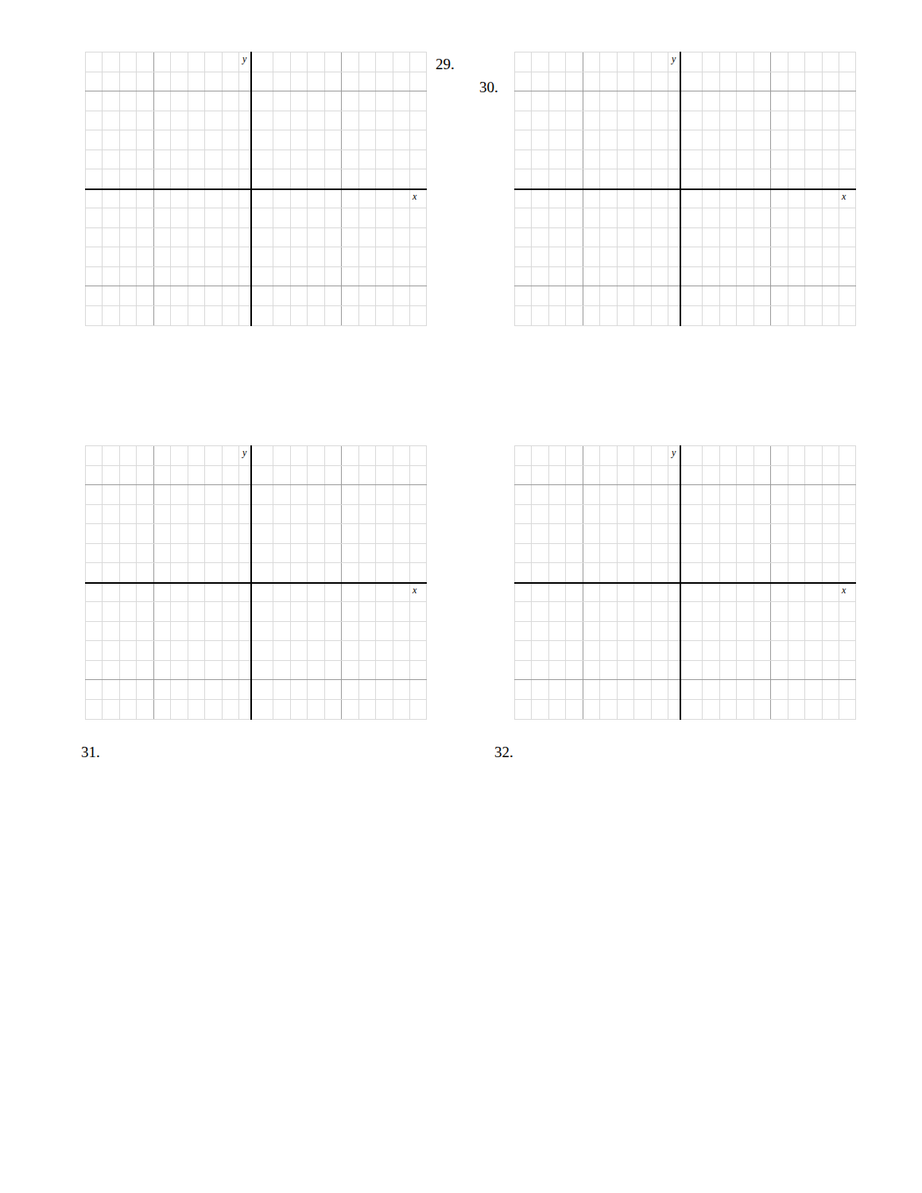29.
30.
31.
32.
y
x
y
x
y
x
y
x